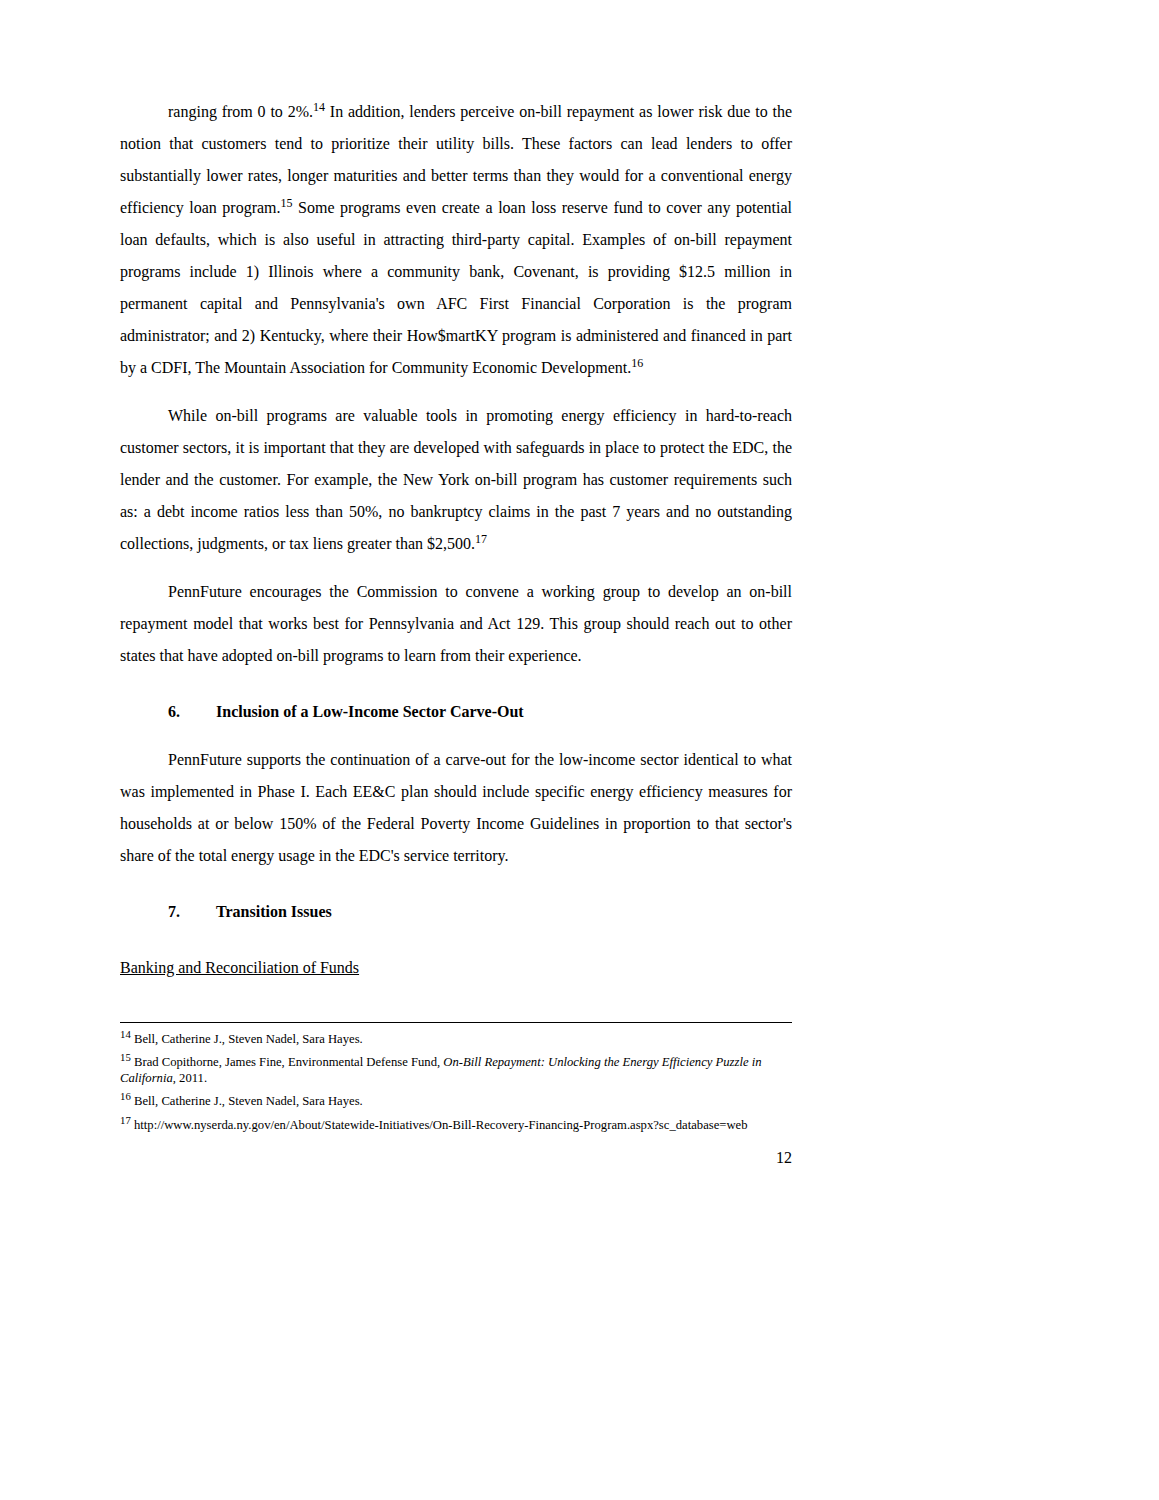ranging from 0 to 2%.14 In addition, lenders perceive on-bill repayment as lower risk due to the notion that customers tend to prioritize their utility bills. These factors can lead lenders to offer substantially lower rates, longer maturities and better terms than they would for a conventional energy efficiency loan program.15 Some programs even create a loan loss reserve fund to cover any potential loan defaults, which is also useful in attracting third-party capital. Examples of on-bill repayment programs include 1) Illinois where a community bank, Covenant, is providing $12.5 million in permanent capital and Pennsylvania's own AFC First Financial Corporation is the program administrator; and 2) Kentucky, where their How$martKY program is administered and financed in part by a CDFI, The Mountain Association for Community Economic Development.16
While on-bill programs are valuable tools in promoting energy efficiency in hard-to-reach customer sectors, it is important that they are developed with safeguards in place to protect the EDC, the lender and the customer. For example, the New York on-bill program has customer requirements such as: a debt income ratios less than 50%, no bankruptcy claims in the past 7 years and no outstanding collections, judgments, or tax liens greater than $2,500.17
PennFuture encourages the Commission to convene a working group to develop an on-bill repayment model that works best for Pennsylvania and Act 129. This group should reach out to other states that have adopted on-bill programs to learn from their experience.
6. Inclusion of a Low-Income Sector Carve-Out
PennFuture supports the continuation of a carve-out for the low-income sector identical to what was implemented in Phase I. Each EE&C plan should include specific energy efficiency measures for households at or below 150% of the Federal Poverty Income Guidelines in proportion to that sector's share of the total energy usage in the EDC's service territory.
7. Transition Issues
Banking and Reconciliation of Funds
14 Bell, Catherine J., Steven Nadel, Sara Hayes.
15 Brad Copithorne, James Fine, Environmental Defense Fund, On-Bill Repayment: Unlocking the Energy Efficiency Puzzle in California, 2011.
16 Bell, Catherine J., Steven Nadel, Sara Hayes.
17 http://www.nyserda.ny.gov/en/About/Statewide-Initiatives/On-Bill-Recovery-Financing-Program.aspx?sc_database=web
12